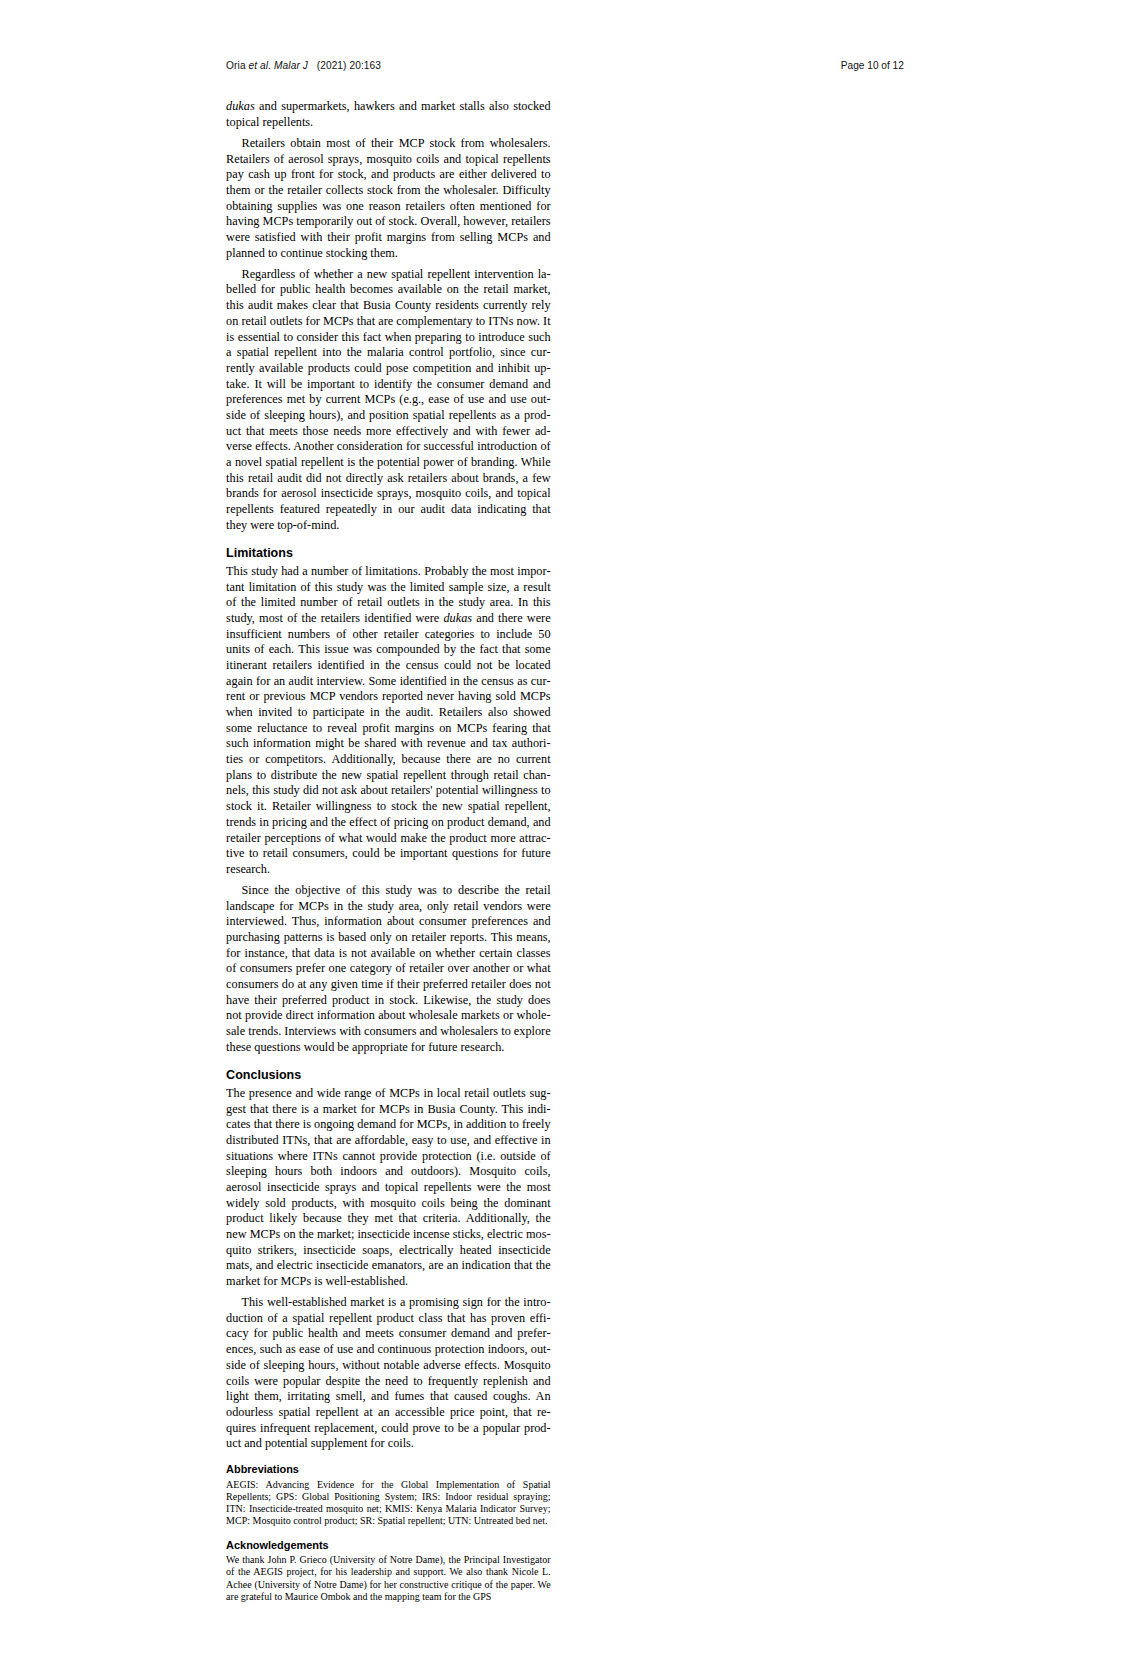Oria et al. Malar J (2021) 20:163
Page 10 of 12
dukas and supermarkets, hawkers and market stalls also stocked topical repellents.
Retailers obtain most of their MCP stock from wholesalers. Retailers of aerosol sprays, mosquito coils and topical repellents pay cash up front for stock, and products are either delivered to them or the retailer collects stock from the wholesaler. Difficulty obtaining supplies was one reason retailers often mentioned for having MCPs temporarily out of stock. Overall, however, retailers were satisfied with their profit margins from selling MCPs and planned to continue stocking them.
Regardless of whether a new spatial repellent intervention labelled for public health becomes available on the retail market, this audit makes clear that Busia County residents currently rely on retail outlets for MCPs that are complementary to ITNs now. It is essential to consider this fact when preparing to introduce such a spatial repellent into the malaria control portfolio, since currently available products could pose competition and inhibit uptake. It will be important to identify the consumer demand and preferences met by current MCPs (e.g., ease of use and use outside of sleeping hours), and position spatial repellents as a product that meets those needs more effectively and with fewer adverse effects. Another consideration for successful introduction of a novel spatial repellent is the potential power of branding. While this retail audit did not directly ask retailers about brands, a few brands for aerosol insecticide sprays, mosquito coils, and topical repellents featured repeatedly in our audit data indicating that they were top-of-mind.
Limitations
This study had a number of limitations. Probably the most important limitation of this study was the limited sample size, a result of the limited number of retail outlets in the study area. In this study, most of the retailers identified were dukas and there were insufficient numbers of other retailer categories to include 50 units of each. This issue was compounded by the fact that some itinerant retailers identified in the census could not be located again for an audit interview. Some identified in the census as current or previous MCP vendors reported never having sold MCPs when invited to participate in the audit. Retailers also showed some reluctance to reveal profit margins on MCPs fearing that such information might be shared with revenue and tax authorities or competitors. Additionally, because there are no current plans to distribute the new spatial repellent through retail channels, this study did not ask about retailers' potential willingness to stock it. Retailer willingness to stock the new spatial repellent, trends in pricing and the effect of pricing on product demand, and retailer perceptions of what would make the product more attractive to retail consumers, could be important questions for future research.
Since the objective of this study was to describe the retail landscape for MCPs in the study area, only retail vendors were interviewed. Thus, information about consumer preferences and purchasing patterns is based only on retailer reports. This means, for instance, that data is not available on whether certain classes of consumers prefer one category of retailer over another or what consumers do at any given time if their preferred retailer does not have their preferred product in stock. Likewise, the study does not provide direct information about wholesale markets or wholesale trends. Interviews with consumers and wholesalers to explore these questions would be appropriate for future research.
Conclusions
The presence and wide range of MCPs in local retail outlets suggest that there is a market for MCPs in Busia County. This indicates that there is ongoing demand for MCPs, in addition to freely distributed ITNs, that are affordable, easy to use, and effective in situations where ITNs cannot provide protection (i.e. outside of sleeping hours both indoors and outdoors). Mosquito coils, aerosol insecticide sprays and topical repellents were the most widely sold products, with mosquito coils being the dominant product likely because they met that criteria. Additionally, the new MCPs on the market; insecticide incense sticks, electric mosquito strikers, insecticide soaps, electrically heated insecticide mats, and electric insecticide emanators, are an indication that the market for MCPs is well-established.
This well-established market is a promising sign for the introduction of a spatial repellent product class that has proven efficacy for public health and meets consumer demand and preferences, such as ease of use and continuous protection indoors, outside of sleeping hours, without notable adverse effects. Mosquito coils were popular despite the need to frequently replenish and light them, irritating smell, and fumes that caused coughs. An odourless spatial repellent at an accessible price point, that requires infrequent replacement, could prove to be a popular product and potential supplement for coils.
Abbreviations
AEGIS: Advancing Evidence for the Global Implementation of Spatial Repellents; GPS: Global Positioning System; IRS: Indoor residual spraying; ITN: Insecticide-treated mosquito net; KMIS: Kenya Malaria Indicator Survey; MCP: Mosquito control product; SR: Spatial repellent; UTN: Untreated bed net.
Acknowledgements
We thank John P. Grieco (University of Notre Dame), the Principal Investigator of the AEGIS project, for his leadership and support. We also thank Nicole L. Achee (University of Notre Dame) for her constructive critique of the paper. We are grateful to Maurice Ombok and the mapping team for the GPS